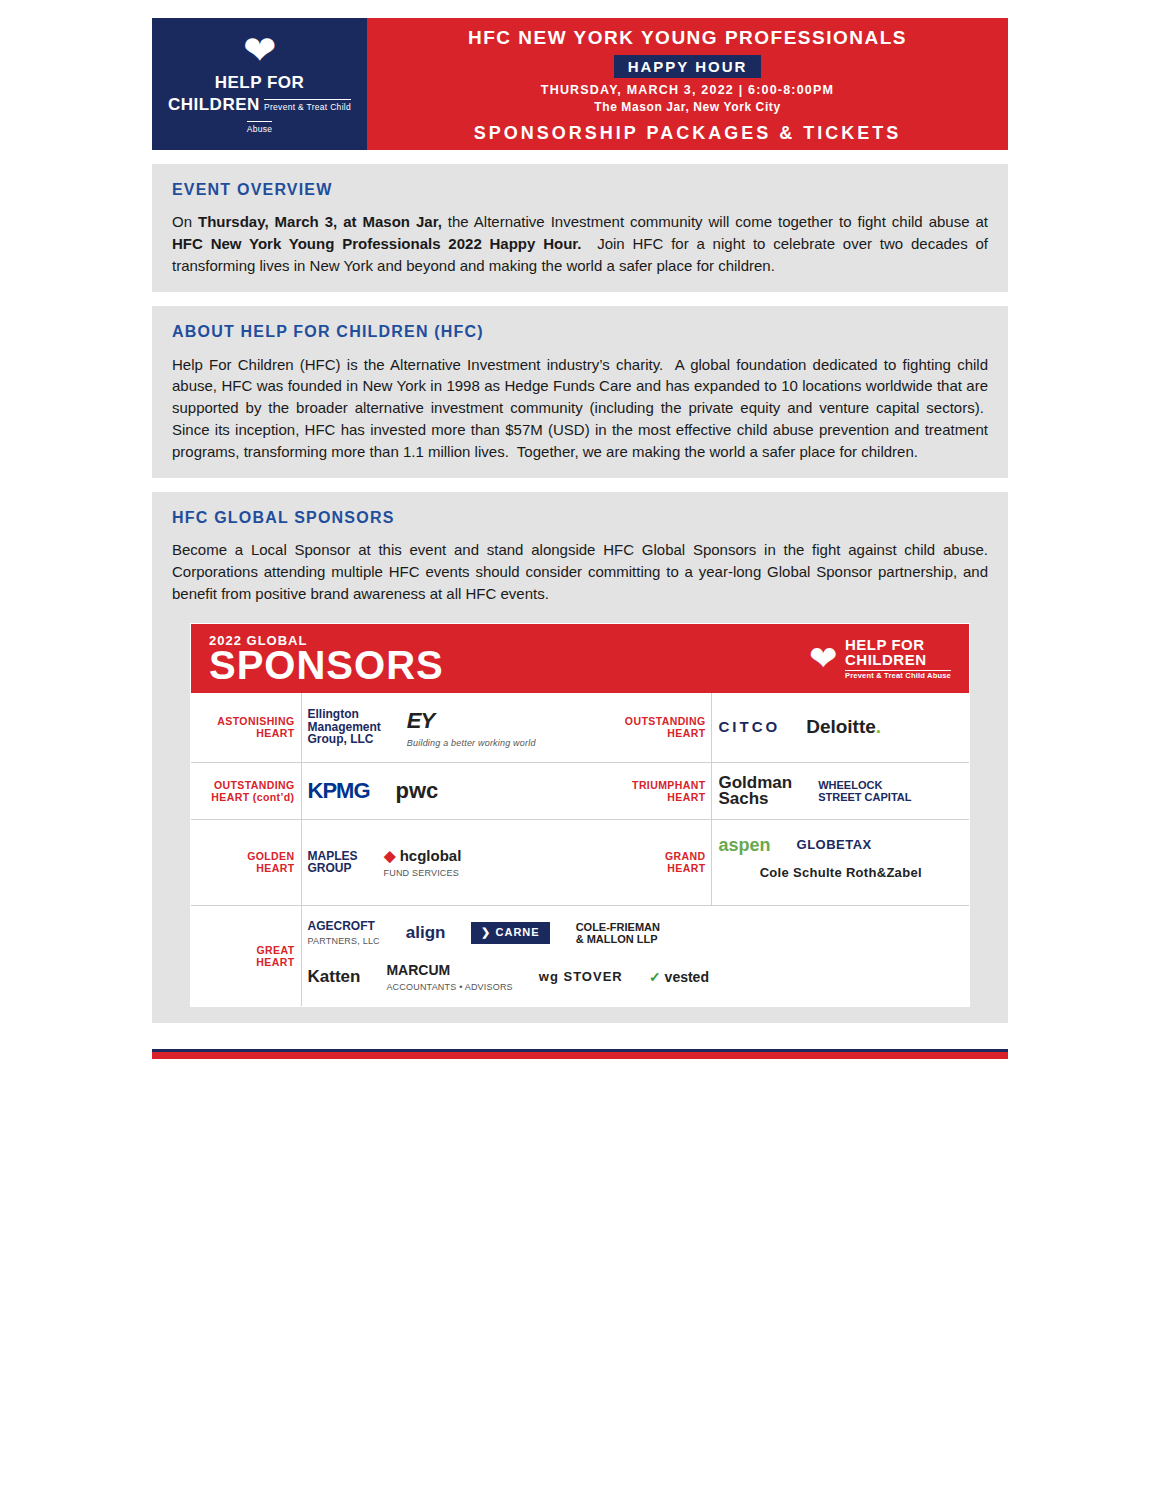❤ HELP FOR
CHILDREN Prevent & Treat Child Abuse
HFC NEW YORK YOUNG PROFESSIONALS
HAPPY HOUR
THURSDAY, MARCH 3, 2022 | 6:00-8:00PM
The Mason Jar, New York City
SPONSORSHIP PACKAGES & TICKETS
EVENT OVERVIEW
On Thursday, March 3, at Mason Jar, the Alternative Investment community will come together to fight child abuse at HFC New York Young Professionals 2022 Happy Hour. Join HFC for a night to celebrate over two decades of transforming lives in New York and beyond and making the world a safer place for children.
ABOUT HELP FOR CHILDREN (HFC)
Help For Children (HFC) is the Alternative Investment industry’s charity. A global foundation dedicated to fighting child abuse, HFC was founded in New York in 1998 as Hedge Funds Care and has expanded to 10 locations worldwide that are supported by the broader alternative investment community (including the private equity and venture capital sectors). Since its inception, HFC has invested more than $57M (USD) in the most effective child abuse prevention and treatment programs, transforming more than 1.1 million lives. Together, we are making the world a safer place for children.
HFC GLOBAL SPONSORS
Become a Local Sponsor at this event and stand alongside HFC Global Sponsors in the fight against child abuse. Corporations attending multiple HFC events should consider committing to a year-long Global Sponsor partnership, and benefit from positive brand awareness at all HFC events.
2022 GLOBAL SPONSORS
❤ HELP FOR
CHILDREN Prevent & Treat Child Abuse
| ASTONISHING HEART | Ellington Management Group, LLC EY Building a better working world | OUTSTANDING HEART | CITCO Deloitte . |
| OUTSTANDING HEART (cont’d) | KPMG pwc | TRIUMPHANT HEART | Goldman Sachs WHEELOCK STREET CAPITAL |
| GOLDEN HEART | MAPLES GROUP ◆ hcglobal FUND SERVICES | GRAND HEART | aspen GLOBETAX Cole Schulte Roth&Zabel |
| GREAT HEART | AGECROFT PARTNERS, LLC align ❯ CARNE COLE-FRIEMAN & MALLON LLP Katten MARCUM ACCOUNTANTS • ADVISORS wg STOVER ✓ vested |